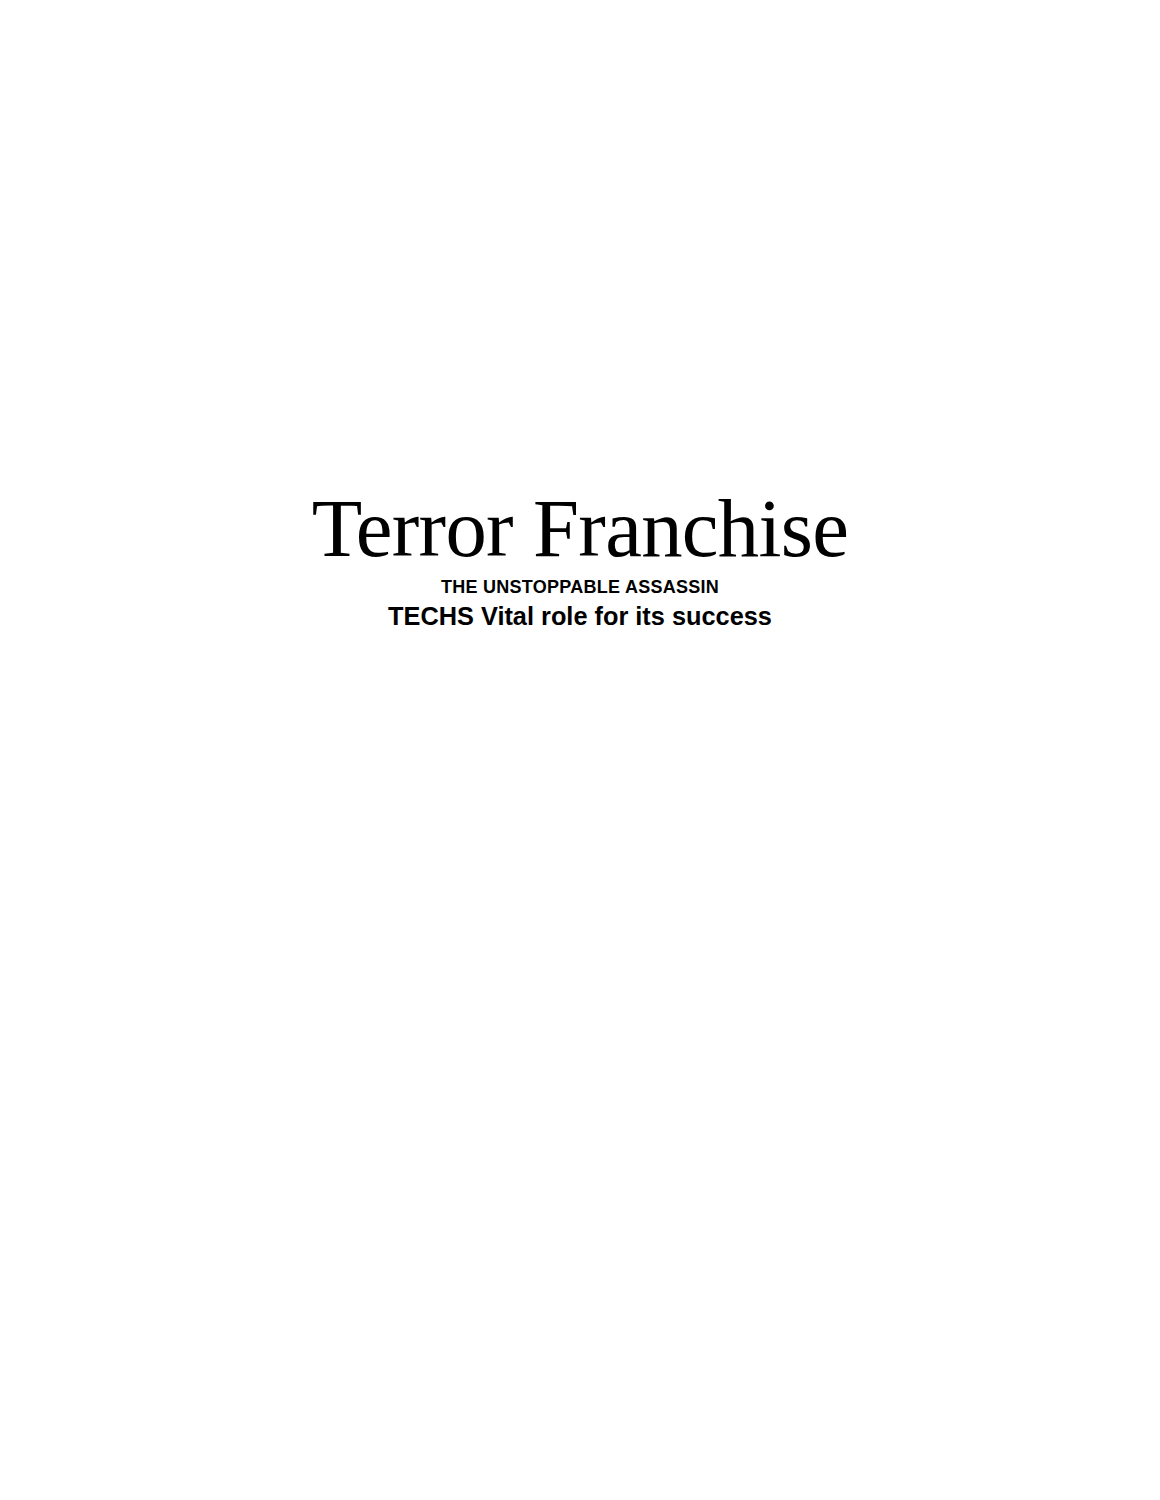Terror Franchise
THE UNSTOPPABLE ASSASSIN
TECHS Vital role for its success